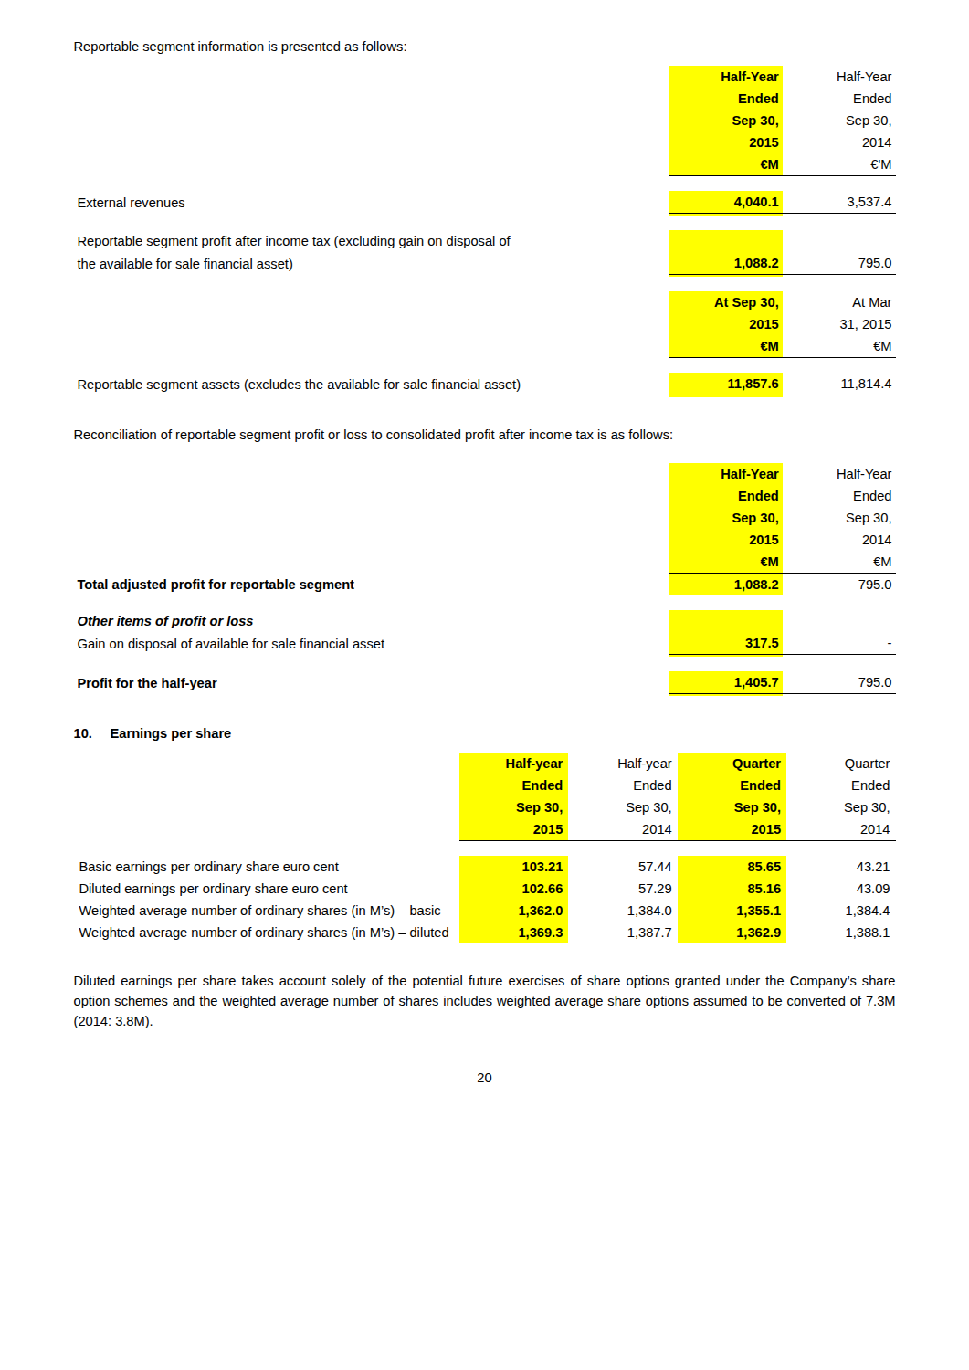Reportable segment information is presented as follows:
| | Half-Year | Half-Year |
| | Ended | Ended |
| | Sep 30, | Sep 30, |
| | 2015 | 2014 |
| | €M | €'M |
| External revenues | 4,040.1 | 3,537.4 |
| Reportable segment profit after income tax (excluding gain on disposal of | | |
| the available for sale financial asset) | 1,088.2 | 795.0 |
| | At Sep 30, | At Mar |
| | 2015 | 31, 2015 |
| | €M | €M |
| Reportable segment assets (excludes the available for sale financial asset) | 11,857.6 | 11,814.4 |
Reconciliation of reportable segment profit or loss to consolidated profit after income tax is as follows:
| | Half-Year | Half-Year |
| | Ended | Ended |
| | Sep 30, | Sep 30, |
| | 2015 | 2014 |
| | €M | €M |
| Total adjusted profit for reportable segment | 1,088.2 | 795.0 |
| Other items of profit or loss | | |
| Gain on disposal of available for sale financial asset | 317.5 | - |
| Profit for the half-year | 1,405.7 | 795.0 |
10. Earnings per share
| | Half-year | Half-year | Quarter | Quarter |
| | Ended | Ended | Ended | Ended |
| | Sep 30, | Sep 30, | Sep 30, | Sep 30, |
| | 2015 | 2014 | 2015 | 2014 |
| Basic earnings per ordinary share euro cent | 103.21 | 57.44 | 85.65 | 43.21 |
| Diluted earnings per ordinary share euro cent | 102.66 | 57.29 | 85.16 | 43.09 |
| Weighted average number of ordinary shares (in M’s) – basic | 1,362.0 | 1,384.0 | 1,355.1 | 1,384.4 |
| Weighted average number of ordinary shares (in M’s) – diluted | 1,369.3 | 1,387.7 | 1,362.9 | 1,388.1 |
Diluted earnings per share takes account solely of the potential future exercises of share options granted under the Company’s share option schemes and the weighted average number of shares includes weighted average share options assumed to be converted of 7.3M (2014: 3.8M).
20